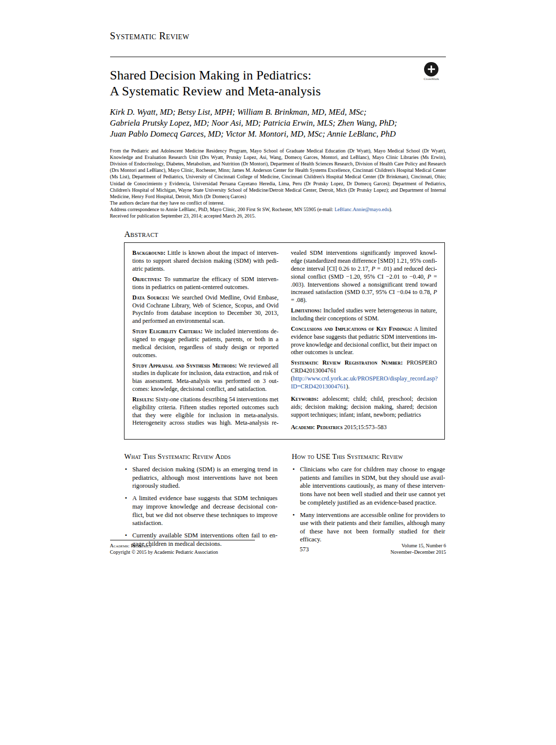Systematic Review
CrossMark
Shared Decision Making in Pediatrics:
A Systematic Review and Meta-analysis
Kirk D. Wyatt, MD; Betsy List, MPH; William B. Brinkman, MD, MEd, MSc;
Gabriela Prutsky Lopez, MD; Noor Asi, MD; Patricia Erwin, MLS; Zhen Wang, PhD;
Juan Pablo Domecq Garces, MD; Victor M. Montori, MD, MSc; Annie LeBlanc, PhD
From the Pediatric and Adolescent Medicine Residency Program, Mayo School of Graduate Medical Education (Dr Wyatt), Mayo Medical School (Dr Wyatt), Knowledge and Evaluation Research Unit (Drs Wyatt, Prutsky Lopez, Asi, Wang, Domecq Garces, Montori, and LeBlanc), Mayo Clinic Libraries (Ms Erwin), Division of Endocrinology, Diabetes, Metabolism, and Nutrition (Dr Montori), Department of Health Sciences Research, Division of Health Care Policy and Research (Drs Montori and LeBlanc), Mayo Clinic, Rochester, Minn; James M. Anderson Center for Health Systems Excellence, Cincinnati Children's Hospital Medical Center (Ms List), Department of Pediatrics, University of Cincinnati College of Medicine, Cincinnati Children's Hospital Medical Center (Dr Brinkman), Cincinnati, Ohio; Unidad de Conocimiento y Evidencia, Universidad Peruana Cayetano Heredia, Lima, Peru (Dr Prutsky Lopez, Dr Domecq Garces); Department of Pediatrics, Children's Hospital of Michigan, Wayne State University School of Medicine/Detroit Medical Center, Detroit, Mich (Dr Prutsky Lopez); and Department of Internal Medicine, Henry Ford Hospital, Detroit, Mich (Dr Domecq Garces)
The authors declare that they have no conflict of interest.
Address correspondence to Annie LeBlanc, PhD, Mayo Clinic, 200 First St SW, Rochester, MN 55905 (e-mail: LeBlanc.Annie@mayo.edu).
Received for publication September 23, 2014; accepted March 26, 2015.
Abstract
Background: Little is known about the impact of interventions to support shared decision making (SDM) with pediatric patients.
Objectives: To summarize the efficacy of SDM interventions in pediatrics on patient-centered outcomes.
Data Sources: We searched Ovid Medline, Ovid Embase, Ovid Cochrane Library, Web of Science, Scopus, and Ovid PsycInfo from database inception to December 30, 2013, and performed an environmental scan.
Study Eligibility Criteria: We included interventions designed to engage pediatric patients, parents, or both in a medical decision, regardless of study design or reported outcomes.
Study Appraisal and Synthesis Methods: We reviewed all studies in duplicate for inclusion, data extraction, and risk of bias assessment. Meta-analysis was performed on 3 outcomes: knowledge, decisional conflict, and satisfaction.
Results: Sixty-one citations describing 54 interventions met eligibility criteria. Fifteen studies reported outcomes such that they were eligible for inclusion in meta-analysis. Heterogeneity across studies was high. Meta-analysis revealed SDM interventions significantly improved knowledge (standardized mean difference [SMD] 1.21, 95% confidence interval [CI] 0.26 to 2.17, P = .01) and reduced decisional conflict (SMD −1.20, 95% CI −2.01 to −0.40, P = .003). Interventions showed a nonsignificant trend toward increased satisfaction (SMD 0.37, 95% CI −0.04 to 0.78, P = .08).
Limitations: Included studies were heterogeneous in nature, including their conceptions of SDM.
Conclusions and Implications of Key Findings: A limited evidence base suggests that pediatric SDM interventions improve knowledge and decisional conflict, but their impact on other outcomes is unclear.
Systematic Review Registration Number: PROSPERO CRD42013004761 (http://www.crd.york.ac.uk/PROSPERO/display_record.asp?ID=CRD42013004761).
Keywords: adolescent; child; child, preschool; decision aids; decision making; decision making, shared; decision support techniques; infant; infant, newborn; pediatrics
Academic Pediatrics 2015;15:573–583
What This Systematic Review Adds
Shared decision making (SDM) is an emerging trend in pediatrics, although most interventions have not been rigorously studied.
A limited evidence base suggests that SDM techniques may improve knowledge and decrease decisional conflict, but we did not observe these techniques to improve satisfaction.
Currently available SDM interventions often fail to engage children in medical decisions.
How to USE This Systematic Review
Clinicians who care for children may choose to engage patients and families in SDM, but they should use available interventions cautiously, as many of these interventions have not been well studied and their use cannot yet be completely justified as an evidence-based practice.
Many interventions are accessible online for providers to use with their patients and their families, although many of these have not been formally studied for their efficacy.
Academic Pediatrics
Copyright © 2015 by Academic Pediatric Association
573
Volume 15, Number 6
November–December 2015